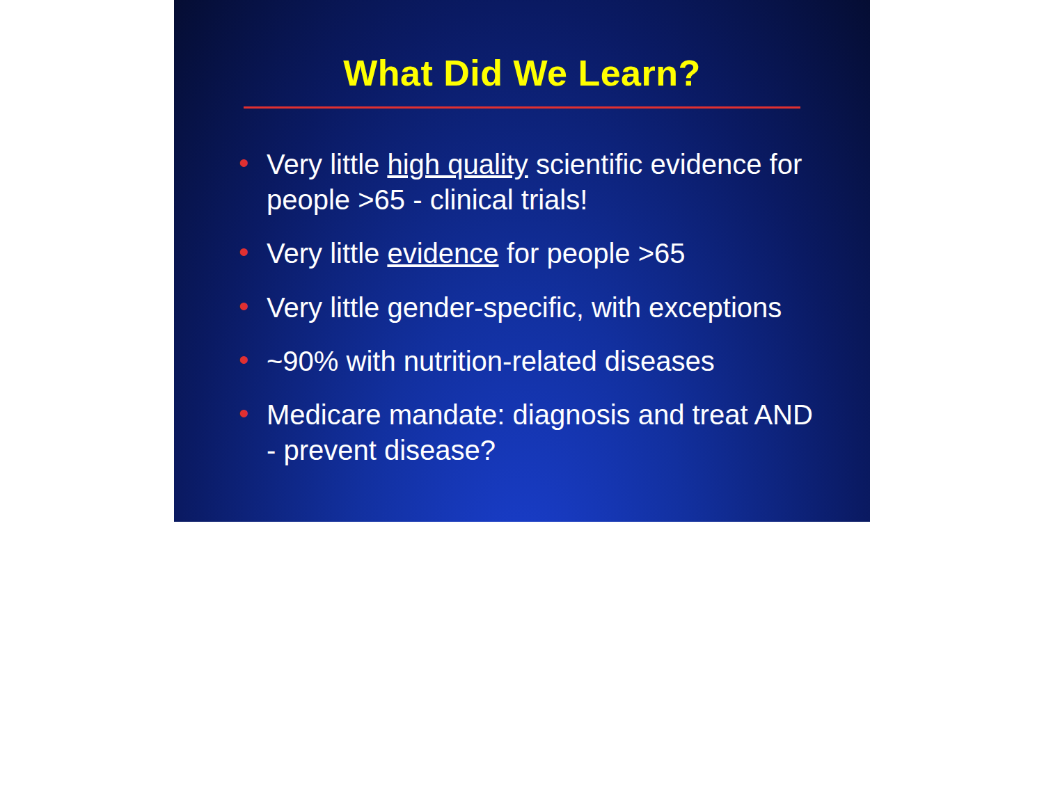What Did We Learn?
Very little high quality scientific evidence for people >65 - clinical trials!
Very little evidence for people >65
Very little gender-specific, with exceptions
~90% with nutrition-related diseases
Medicare mandate: diagnosis and treat AND - prevent disease?